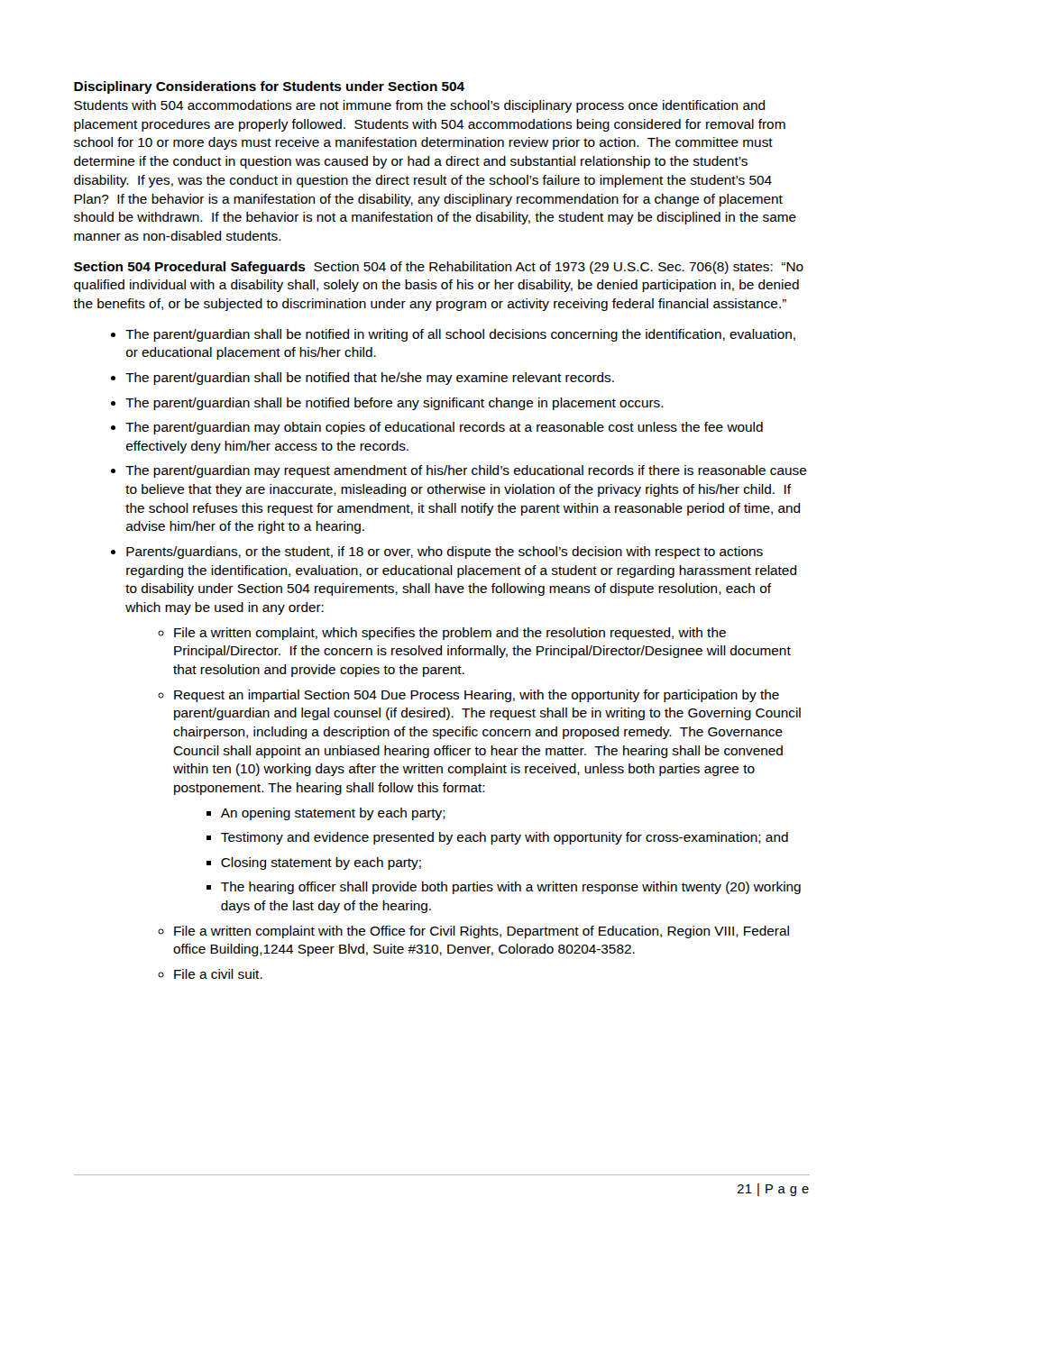Disciplinary Considerations for Students under Section 504
Students with 504 accommodations are not immune from the school’s disciplinary process once identification and placement procedures are properly followed. Students with 504 accommodations being considered for removal from school for 10 or more days must receive a manifestation determination review prior to action. The committee must determine if the conduct in question was caused by or had a direct and substantial relationship to the student’s disability. If yes, was the conduct in question the direct result of the school’s failure to implement the student’s 504 Plan? If the behavior is a manifestation of the disability, any disciplinary recommendation for a change of placement should be withdrawn. If the behavior is not a manifestation of the disability, the student may be disciplined in the same manner as non-disabled students.
Section 504 Procedural Safeguards Section 504 of the Rehabilitation Act of 1973 (29 U.S.C. Sec. 706(8) states: “No qualified individual with a disability shall, solely on the basis of his or her disability, be denied participation in, be denied the benefits of, or be subjected to discrimination under any program or activity receiving federal financial assistance.”
The parent/guardian shall be notified in writing of all school decisions concerning the identification, evaluation, or educational placement of his/her child.
The parent/guardian shall be notified that he/she may examine relevant records.
The parent/guardian shall be notified before any significant change in placement occurs.
The parent/guardian may obtain copies of educational records at a reasonable cost unless the fee would effectively deny him/her access to the records.
The parent/guardian may request amendment of his/her child’s educational records if there is reasonable cause to believe that they are inaccurate, misleading or otherwise in violation of the privacy rights of his/her child. If the school refuses this request for amendment, it shall notify the parent within a reasonable period of time, and advise him/her of the right to a hearing.
Parents/guardians, or the student, if 18 or over, who dispute the school’s decision with respect to actions regarding the identification, evaluation, or educational placement of a student or regarding harassment related to disability under Section 504 requirements, shall have the following means of dispute resolution, each of which may be used in any order:
File a written complaint, which specifies the problem and the resolution requested, with the Principal/Director. If the concern is resolved informally, the Principal/Director/Designee will document that resolution and provide copies to the parent.
Request an impartial Section 504 Due Process Hearing, with the opportunity for participation by the parent/guardian and legal counsel (if desired). The request shall be in writing to the Governing Council chairperson, including a description of the specific concern and proposed remedy. The Governance Council shall appoint an unbiased hearing officer to hear the matter. The hearing shall be convened within ten (10) working days after the written complaint is received, unless both parties agree to postponement. The hearing shall follow this format:
An opening statement by each party;
Testimony and evidence presented by each party with opportunity for cross-examination; and
Closing statement by each party;
The hearing officer shall provide both parties with a written response within twenty (20) working days of the last day of the hearing.
File a written complaint with the Office for Civil Rights, Department of Education, Region VIII, Federal office Building,1244 Speer Blvd, Suite #310, Denver, Colorado 80204-3582.
File a civil suit.
21 | P a g e